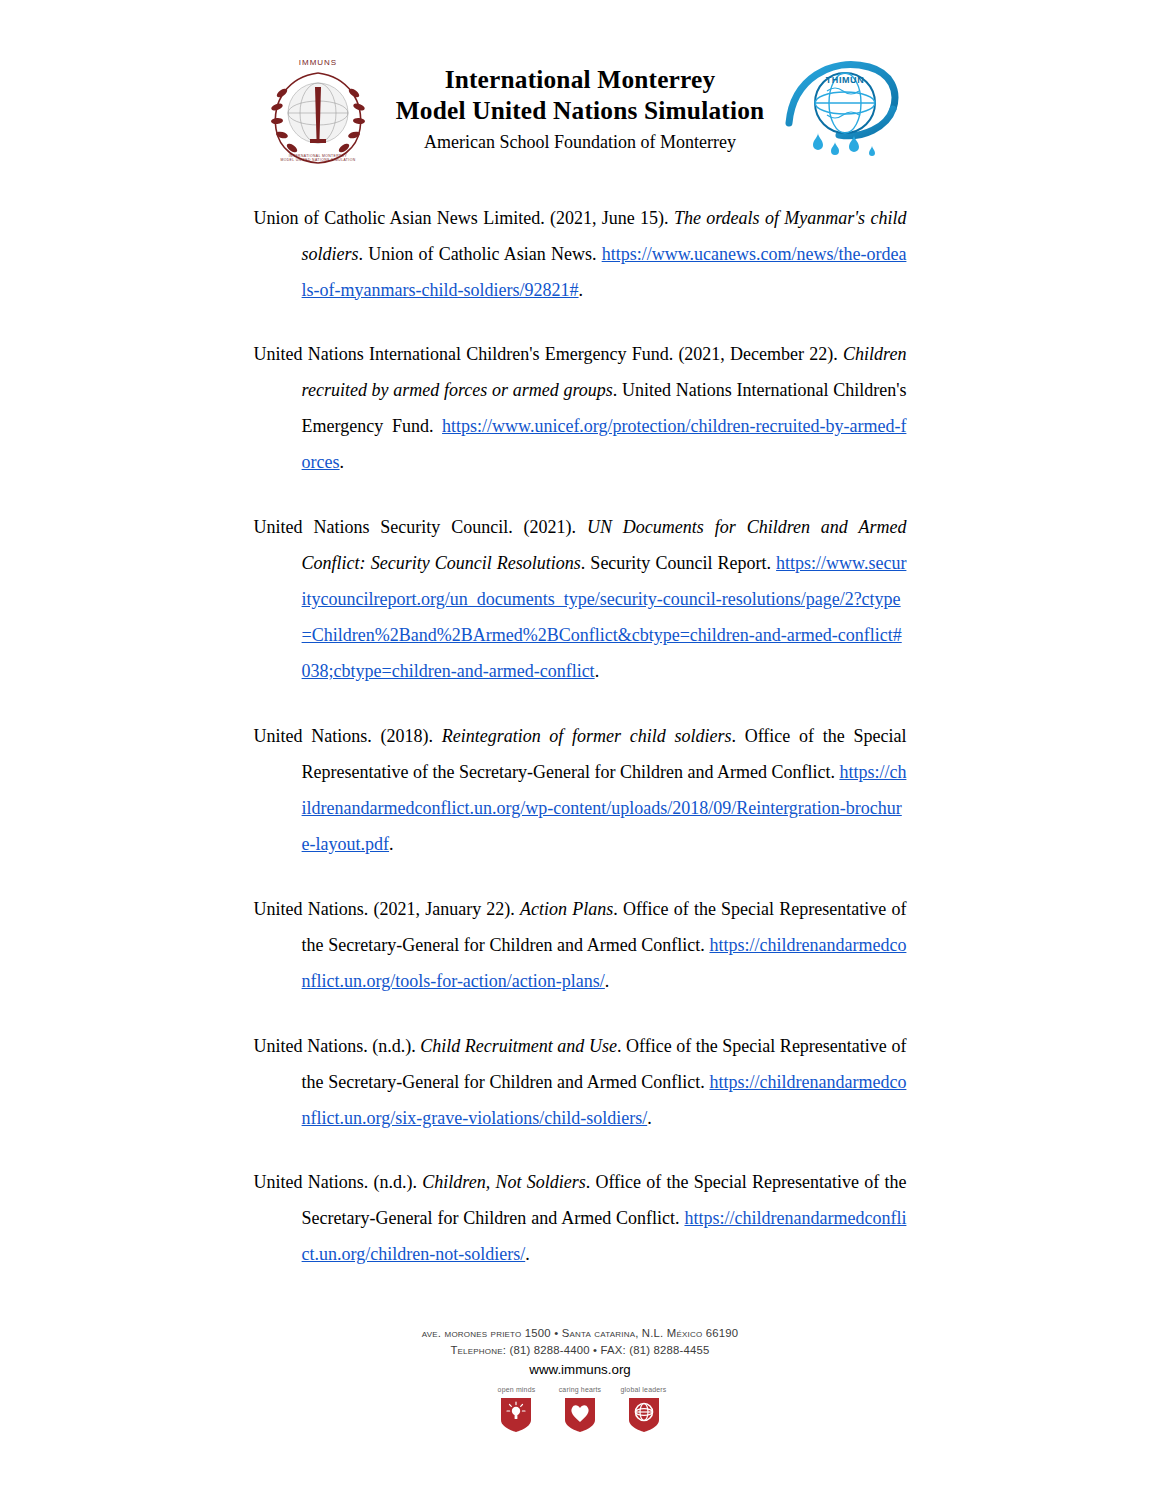IMMUNS INTERNATIONAL MONTERREY MODEL UNITED NATIONS SIMULATION
International Monterrey
Model United Nations Simulation
American School Foundation of Monterrey
THIMUN
Union of Catholic Asian News Limited. (2021, June 15). The ordeals of Myanmar's child soldiers. Union of Catholic Asian News. https://www.ucanews.com/news/the-ordeals-of-myanmars-child-soldiers/92821#.
United Nations International Children's Emergency Fund. (2021, December 22). Children recruited by armed forces or armed groups. United Nations International Children's Emergency Fund. https://www.unicef.org/protection/children-recruited-by-armed-forces.
United Nations Security Council. (2021). UN Documents for Children and Armed Conflict: Security Council Resolutions. Security Council Report. https://www.securitycouncilreport.org/un_documents_type/security-council-resolutions/page/2?ctype=Children%2Band%2BArmed%2BConflict&cbtype=children-and-armed-conflict#038;cbtype=children-and-armed-conflict.
United Nations. (2018). Reintegration of former child soldiers. Office of the Special Representative of the Secretary-General for Children and Armed Conflict. https://childrenandarmedconflict.un.org/wp-content/uploads/2018/09/Reintergration-brochure-layout.pdf.
United Nations. (2021, January 22). Action Plans. Office of the Special Representative of the Secretary-General for Children and Armed Conflict. https://childrenandarmedconflict.un.org/tools-for-action/action-plans/.
United Nations. (n.d.). Child Recruitment and Use. Office of the Special Representative of the Secretary-General for Children and Armed Conflict. https://childrenandarmedconflict.un.org/six-grave-violations/child-soldiers/.
United Nations. (n.d.). Children, Not Soldiers. Office of the Special Representative of the Secretary-General for Children and Armed Conflict. https://childrenandarmedconflict.un.org/children-not-soldiers/.
ave. morones prieto 1500 • Santa catarina, N.L. México 66190
Telephone: (81) 8288-4400 • FAX: (81) 8288-4455
www.immuns.org
open minds
caring hearts
global leaders